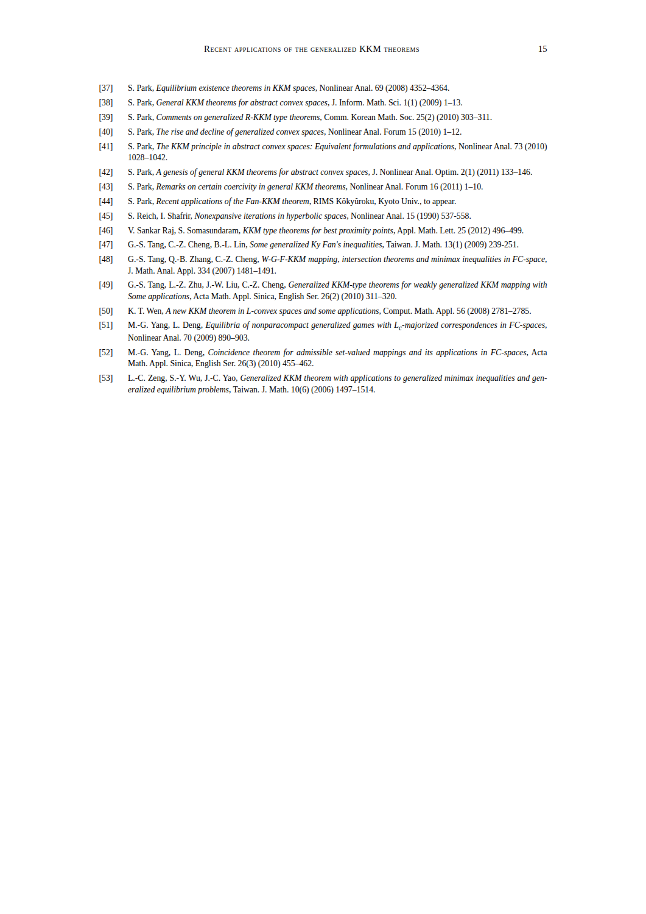Recent applications of the generalized KKM theorems 15
[37] S. Park, Equilibrium existence theorems in KKM spaces, Nonlinear Anal. 69 (2008) 4352–4364.
[38] S. Park, General KKM theorems for abstract convex spaces, J. Inform. Math. Sci. 1(1) (2009) 1–13.
[39] S. Park, Comments on generalized R-KKM type theorems, Comm. Korean Math. Soc. 25(2) (2010) 303–311.
[40] S. Park, The rise and decline of generalized convex spaces, Nonlinear Anal. Forum 15 (2010) 1–12.
[41] S. Park, The KKM principle in abstract convex spaces: Equivalent formulations and applications, Nonlinear Anal. 73 (2010) 1028–1042.
[42] S. Park, A genesis of general KKM theorems for abstract convex spaces, J. Nonlinear Anal. Optim. 2(1) (2011) 133–146.
[43] S. Park, Remarks on certain coercivity in general KKM theorems, Nonlinear Anal. Forum 16 (2011) 1–10.
[44] S. Park, Recent applications of the Fan-KKM theorem, RIMS Kôkyûroku, Kyoto Univ., to appear.
[45] S. Reich, I. Shafrir, Nonexpansive iterations in hyperbolic spaces, Nonlinear Anal. 15 (1990) 537-558.
[46] V. Sankar Raj, S. Somasundaram, KKM type theorems for best proximity points, Appl. Math. Lett. 25 (2012) 496–499.
[47] G.-S. Tang, C.-Z. Cheng, B.-L. Lin, Some generalized Ky Fan's inequalities, Taiwan. J. Math. 13(1) (2009) 239-251.
[48] G.-S. Tang, Q.-B. Zhang, C.-Z. Cheng, W-G-F-KKM mapping, intersection theorems and minimax inequalities in FC-space, J. Math. Anal. Appl. 334 (2007) 1481–1491.
[49] G.-S. Tang, L.-Z. Zhu, J.-W. Liu, C.-Z. Cheng, Generalized KKM-type theorems for weakly generalized KKM mapping with Some applications, Acta Math. Appl. Sinica, English Ser. 26(2) (2010) 311–320.
[50] K. T. Wen, A new KKM theorem in L-convex spaces and some applications, Comput. Math. Appl. 56 (2008) 2781–2785.
[51] M.-G. Yang, L. Deng, Equilibria of nonparacompact generalized games with Lc-majorized correspondences in FC-spaces, Nonlinear Anal. 70 (2009) 890–903.
[52] M.-G. Yang, L. Deng, Coincidence theorem for admissible set-valued mappings and its applications in FC-spaces, Acta Math. Appl. Sinica, English Ser. 26(3) (2010) 455–462.
[53] L.-C. Zeng, S.-Y. Wu, J.-C. Yao, Generalized KKM theorem with applications to generalized minimax inequalities and generalized equilibrium problems, Taiwan. J. Math. 10(6) (2006) 1497–1514.